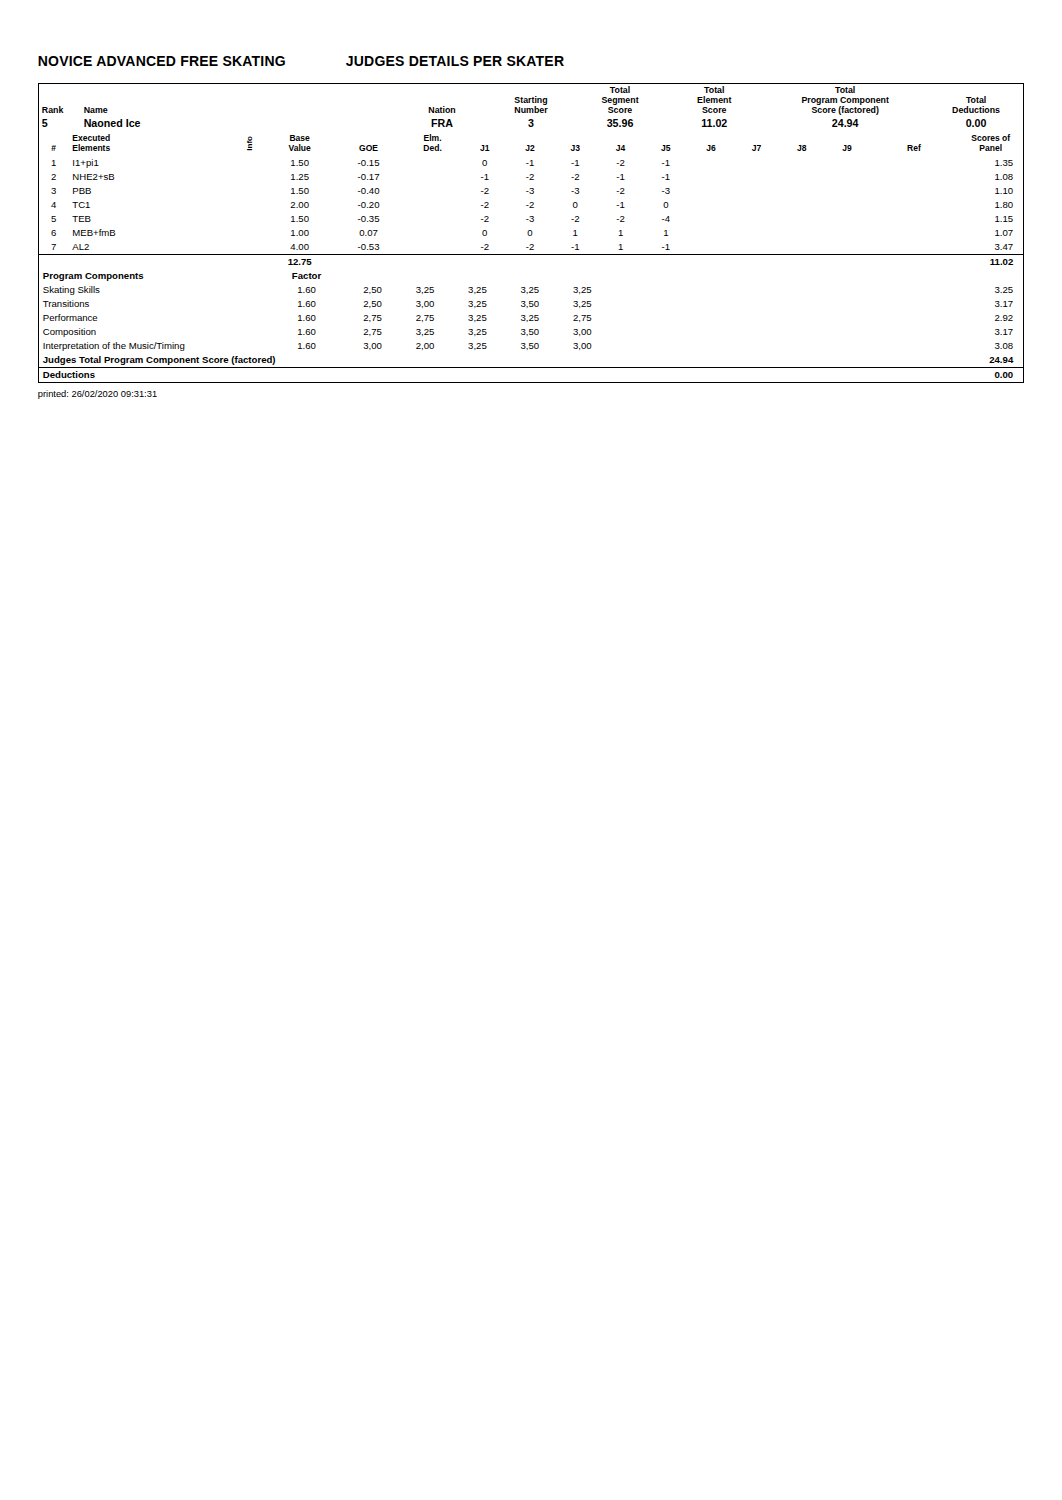NOVICE ADVANCED FREE SKATING JUDGES DETAILS PER SKATER
| / Rank / Name / Nation / Starting Number / Total Segment Score / Total Element Score / Total Program Component Score (factored) / Total Deductions / / 5 / Naoned Ice / FRA / 3 / 35.96 / 11.02 / 24.94 / 0.00 / / # / Executed Elements / Info / Base Value / GOE / Elm. Ded. / J1 / J2 / J3 / J4 / J5 / J6 / J7 / J8 / J9 / Ref / Scores of Panel / / --- / --- / --- / --- / --- / --- / --- / --- / --- / --- / --- / --- / --- / --- / --- / --- / --- / / 1 / I1+pi1 / / 1.50 / -0.15 / / 0 / -1 / -1 / -2 / -1 / / / / / / 1.35 / / 2 / NHE2+sB / / 1.25 / -0.17 / / -1 / -2 / -2 / -1 / -1 / / / / / / 1.08 / / 3 / PBB / / 1.50 / -0.40 / / -2 / -3 / -3 / -2 / -3 / / / / / / 1.10 / / 4 / TC1 / / 2.00 / -0.20 / / -2 / -2 / 0 / -1 / 0 / / / / / / 1.80 / / 5 / TEB / / 1.50 / -0.35 / / -2 / -3 / -2 / -2 / -4 / / / / / / 1.15 / / 6 / MEB+fmB / / 1.00 / 0.07 / / 0 / 0 / 1 / 1 / 1 / / / / / / 1.07 / / 7 / AL2 / / 4.00 / -0.53 / / -2 / -2 / -1 / 1 / -1 / / / / / / 3.47 / / / / / 12.75 / / / / / / / / / / / / / 11.02 / / Program Components / Factor / / / / / / / / / / / / / Skating Skills / 1.60 / 2,50 / 3,25 / 3,25 / 3,25 / 3,25 / / / / / / 3.25 / / Transitions / 1.60 / 2,50 / 3,00 / 3,25 / 3,50 / 3,25 / / / / / / 3.17 / / Performance / 1.60 / 2,75 / 2,75 / 3,25 / 3,25 / 2,75 / / / / / / 2.92 / / Composition / 1.60 / 2,75 / 3,25 / 3,25 / 3,50 / 3,00 / / / / / / 3.17 / / Interpretation of the Music/Timing / 1.60 / 3,00 / 2,00 / 3,25 / 3,50 / 3,00 / / / / / / 3.08 / / Judges Total Program Component Score (factored) / / / / / / / / / / / 24.94 / / Deductions / / / / / / / / / / / 0.00 / |
printed: 26/02/2020 09:31:31